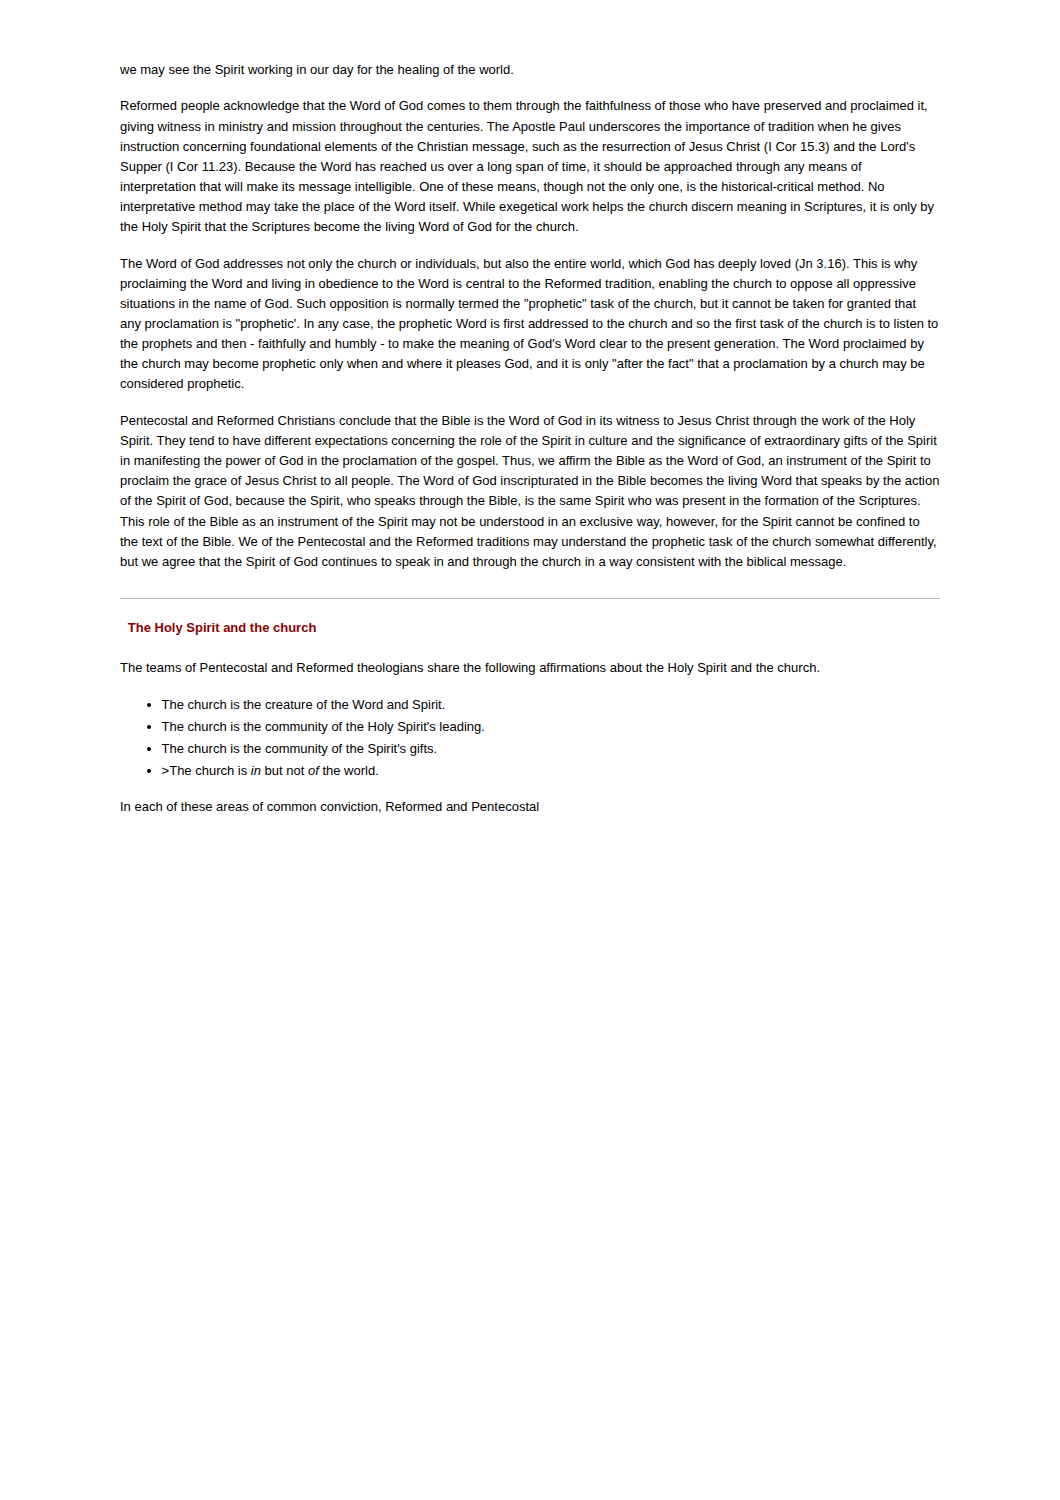we may see the Spirit working in our day for the healing of the world.
Reformed people acknowledge that the Word of God comes to them through the faithfulness of those who have preserved and proclaimed it, giving witness in ministry and mission throughout the centuries. The Apostle Paul underscores the importance of tradition when he gives instruction concerning foundational elements of the Christian message, such as the resurrection of Jesus Christ (I Cor 15.3) and the Lord's Supper (I Cor 11.23). Because the Word has reached us over a long span of time, it should be approached through any means of interpretation that will make its message intelligible. One of these means, though not the only one, is the historical-critical method. No interpretative method may take the place of the Word itself. While exegetical work helps the church discern meaning in Scriptures, it is only by the Holy Spirit that the Scriptures become the living Word of God for the church.
The Word of God addresses not only the church or individuals, but also the entire world, which God has deeply loved (Jn 3.16). This is why proclaiming the Word and living in obedience to the Word is central to the Reformed tradition, enabling the church to oppose all oppressive situations in the name of God. Such opposition is normally termed the "prophetic" task of the church, but it cannot be taken for granted that any proclamation is "prophetic'. In any case, the prophetic Word is first addressed to the church and so the first task of the church is to listen to the prophets and then - faithfully and humbly - to make the meaning of God's Word clear to the present generation. The Word proclaimed by the church may become prophetic only when and where it pleases God, and it is only "after the fact" that a proclamation by a church may be considered prophetic.
Pentecostal and Reformed Christians conclude that the Bible is the Word of God in its witness to Jesus Christ through the work of the Holy Spirit. They tend to have different expectations concerning the role of the Spirit in culture and the significance of extraordinary gifts of the Spirit in manifesting the power of God in the proclamation of the gospel. Thus, we affirm the Bible as the Word of God, an instrument of the Spirit to proclaim the grace of Jesus Christ to all people. The Word of God inscripturated in the Bible becomes the living Word that speaks by the action of the Spirit of God, because the Spirit, who speaks through the Bible, is the same Spirit who was present in the formation of the Scriptures. This role of the Bible as an instrument of the Spirit may not be understood in an exclusive way, however, for the Spirit cannot be confined to the text of the Bible. We of the Pentecostal and the Reformed traditions may understand the prophetic task of the church somewhat differently, but we agree that the Spirit of God continues to speak in and through the church in a way consistent with the biblical message.
The Holy Spirit and the church
The teams of Pentecostal and Reformed theologians share the following affirmations about the Holy Spirit and the church.
The church is the creature of the Word and Spirit.
The church is the community of the Holy Spirit's leading.
The church is the community of the Spirit's gifts.
>The church is in but not of the world.
In each of these areas of common conviction, Reformed and Pentecostal